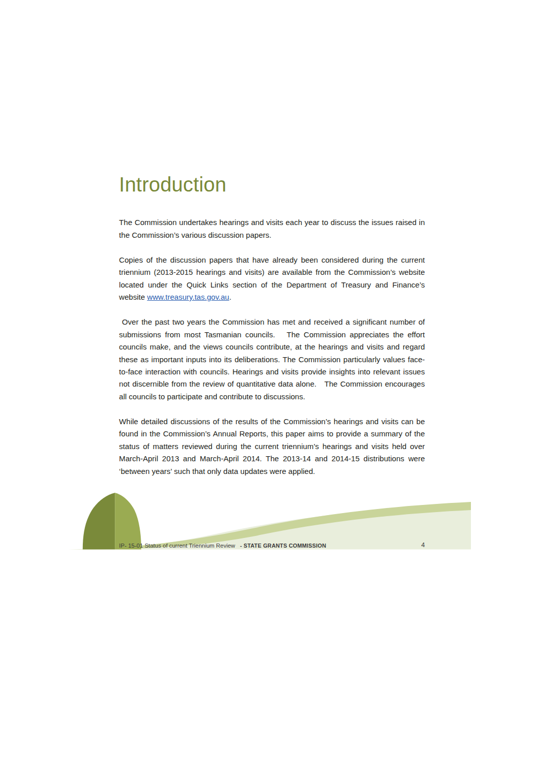Introduction
The Commission undertakes hearings and visits each year to discuss the issues raised in the Commission’s various discussion papers.
Copies of the discussion papers that have already been considered during the current triennium (2013-2015 hearings and visits) are available from the Commission’s website located under the Quick Links section of the Department of Treasury and Finance’s website www.treasury.tas.gov.au.
Over the past two years the Commission has met and received a significant number of submissions from most Tasmanian councils. The Commission appreciates the effort councils make, and the views councils contribute, at the hearings and visits and regard these as important inputs into its deliberations. The Commission particularly values face-to-face interaction with councils. Hearings and visits provide insights into relevant issues not discernible from the review of quantitative data alone. The Commission encourages all councils to participate and contribute to discussions.
While detailed discussions of the results of the Commission’s hearings and visits can be found in the Commission’s Annual Reports, this paper aims to provide a summary of the status of matters reviewed during the current triennium’s hearings and visits held over March-April 2013 and March-April 2014. The 2013-14 and 2014-15 distributions were ‘between years’ such that only data updates were applied.
IP- 15-01 Status of current Triennium Review - STATE GRANTS COMMISSION
4